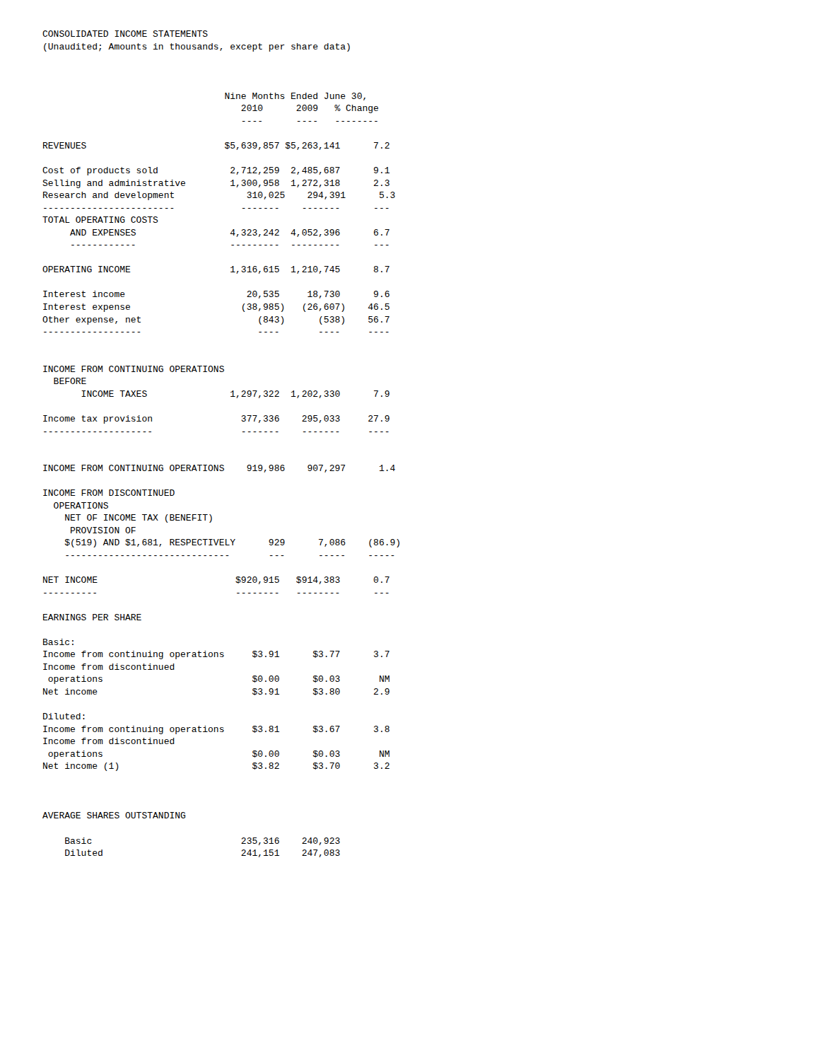CONSOLIDATED INCOME STATEMENTS
(Unaudited; Amounts in thousands, except per share data)



                                 Nine Months Ended June 30,
                                    2010      2009   % Change
                                    ----      ----   --------

REVENUES                         $5,639,857 $5,263,141      7.2

Cost of products sold             2,712,259  2,485,687      9.1
Selling and administrative        1,300,958  1,272,318      2.3
Research and development             310,025    294,391      5.3
------------------------            -------    -------      ---
TOTAL OPERATING COSTS
     AND EXPENSES                 4,323,242  4,052,396      6.7
     ------------                 ---------  ---------      ---

OPERATING INCOME                  1,316,615  1,210,745      8.7

Interest income                      20,535     18,730      9.6
Interest expense                    (38,985)   (26,607)    46.5
Other expense, net                     (843)      (538)    56.7
------------------                     ----       ----     ----


INCOME FROM CONTINUING OPERATIONS
  BEFORE
       INCOME TAXES               1,297,322  1,202,330      7.9

Income tax provision                377,336    295,033     27.9
--------------------                -------    -------     ----


INCOME FROM CONTINUING OPERATIONS    919,986    907,297      1.4

INCOME FROM DISCONTINUED
  OPERATIONS
    NET OF INCOME TAX (BENEFIT)
     PROVISION OF
    $(519) AND $1,681, RESPECTIVELY      929      7,086    (86.9)
    ------------------------------       ---      -----    -----

NET INCOME                         $920,915   $914,383      0.7
----------                         --------   --------      ---

EARNINGS PER SHARE

Basic:
Income from continuing operations     $3.91      $3.77      3.7
Income from discontinued
 operations                           $0.00      $0.03       NM
Net income                            $3.91      $3.80      2.9

Diluted:
Income from continuing operations     $3.81      $3.67      3.8
Income from discontinued
 operations                           $0.00      $0.03       NM
Net income (1)                        $3.82      $3.70      3.2



AVERAGE SHARES OUTSTANDING

    Basic                           235,316    240,923
    Diluted                         241,151    247,083